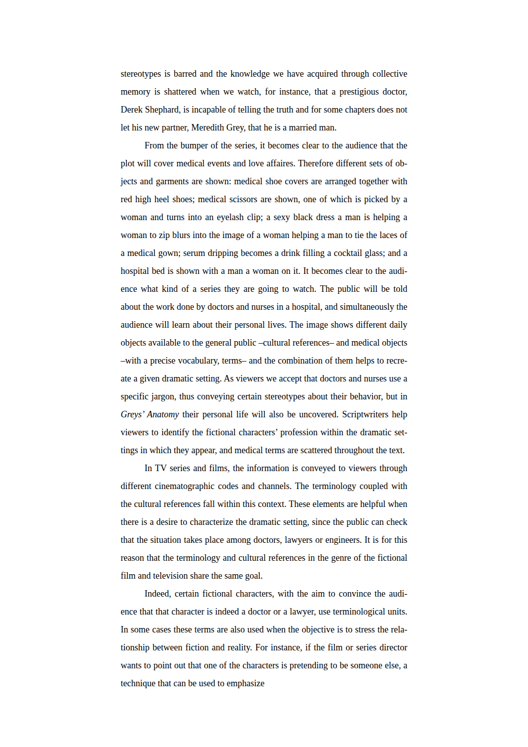stereotypes is barred and the knowledge we have acquired through collective memory is shattered when we watch, for instance, that a prestigious doctor, Derek Shephard, is incapable of telling the truth and for some chapters does not let his new partner, Meredith Grey, that he is a married man.
From the bumper of the series, it becomes clear to the audience that the plot will cover medical events and love affaires. Therefore different sets of objects and garments are shown: medical shoe covers are arranged together with red high heel shoes; medical scissors are shown, one of which is picked by a woman and turns into an eyelash clip; a sexy black dress a man is helping a woman to zip blurs into the image of a woman helping a man to tie the laces of a medical gown; serum dripping becomes a drink filling a cocktail glass; and a hospital bed is shown with a man a woman on it. It becomes clear to the audience what kind of a series they are going to watch. The public will be told about the work done by doctors and nurses in a hospital, and simultaneously the audience will learn about their personal lives. The image shows different daily objects available to the general public –cultural references– and medical objects –with a precise vocabulary, terms– and the combination of them helps to recreate a given dramatic setting. As viewers we accept that doctors and nurses use a specific jargon, thus conveying certain stereotypes about their behavior, but in Greys’ Anatomy their personal life will also be uncovered. Scriptwriters help viewers to identify the fictional characters’ profession within the dramatic settings in which they appear, and medical terms are scattered throughout the text.
In TV series and films, the information is conveyed to viewers through different cinematographic codes and channels. The terminology coupled with the cultural references fall within this context. These elements are helpful when there is a desire to characterize the dramatic setting, since the public can check that the situation takes place among doctors, lawyers or engineers. It is for this reason that the terminology and cultural references in the genre of the fictional film and television share the same goal.
Indeed, certain fictional characters, with the aim to convince the audience that that character is indeed a doctor or a lawyer, use terminological units. In some cases these terms are also used when the objective is to stress the relationship between fiction and reality. For instance, if the film or series director wants to point out that one of the characters is pretending to be someone else, a technique that can be used to emphasize